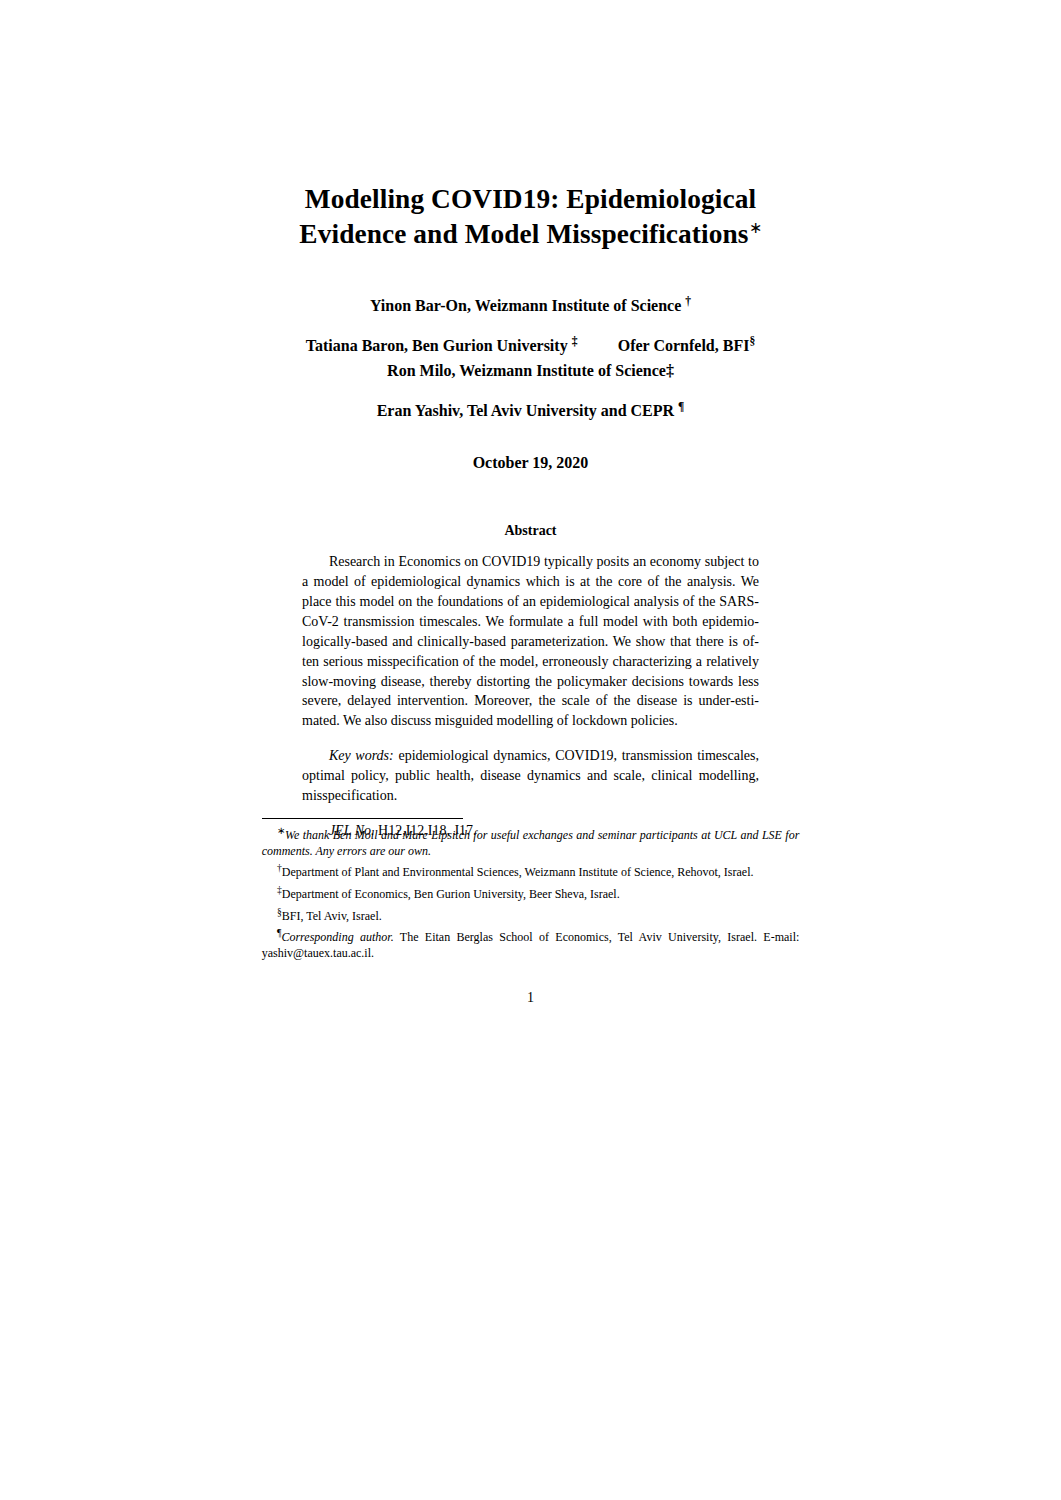Modelling COVID19: Epidemiological
Evidence and Model Misspecifications∗
Yinon Bar-On, Weizmann Institute of Science †
Tatiana Baron, Ben Gurion University ‡ Ofer Cornfeld, BFI§ Ron Milo, Weizmann Institute of Science‡
Eran Yashiv, Tel Aviv University and CEPR ¶
October 19, 2020
Abstract
Research in Economics on COVID19 typically posits an economy subject to a model of epidemiological dynamics which is at the core of the analysis. We place this model on the foundations of an epidemiological analysis of the SARS-CoV-2 transmission timescales. We formulate a full model with both epidemiologically-based and clinically-based parameterization. We show that there is often serious misspecification of the model, erroneously characterizing a relatively slow-moving disease, thereby distorting the policymaker decisions towards less severe, delayed intervention. Moreover, the scale of the disease is under-estimated. We also discuss misguided modelling of lockdown policies.
Key words: epidemiological dynamics, COVID19, transmission timescales, optimal policy, public health, disease dynamics and scale, clinical modelling, misspecification.
JEL No. H12,I12,I18, J17.
∗We thank Ben Moll and Marc Lipsitch for useful exchanges and seminar participants at UCL and LSE for comments. Any errors are our own.
†Department of Plant and Environmental Sciences, Weizmann Institute of Science, Rehovot, Israel.
‡Department of Economics, Ben Gurion University, Beer Sheva, Israel.
§BFI, Tel Aviv, Israel.
¶Corresponding author. The Eitan Berglas School of Economics, Tel Aviv University, Israel. E-mail: yashiv@tauex.tau.ac.il.
1